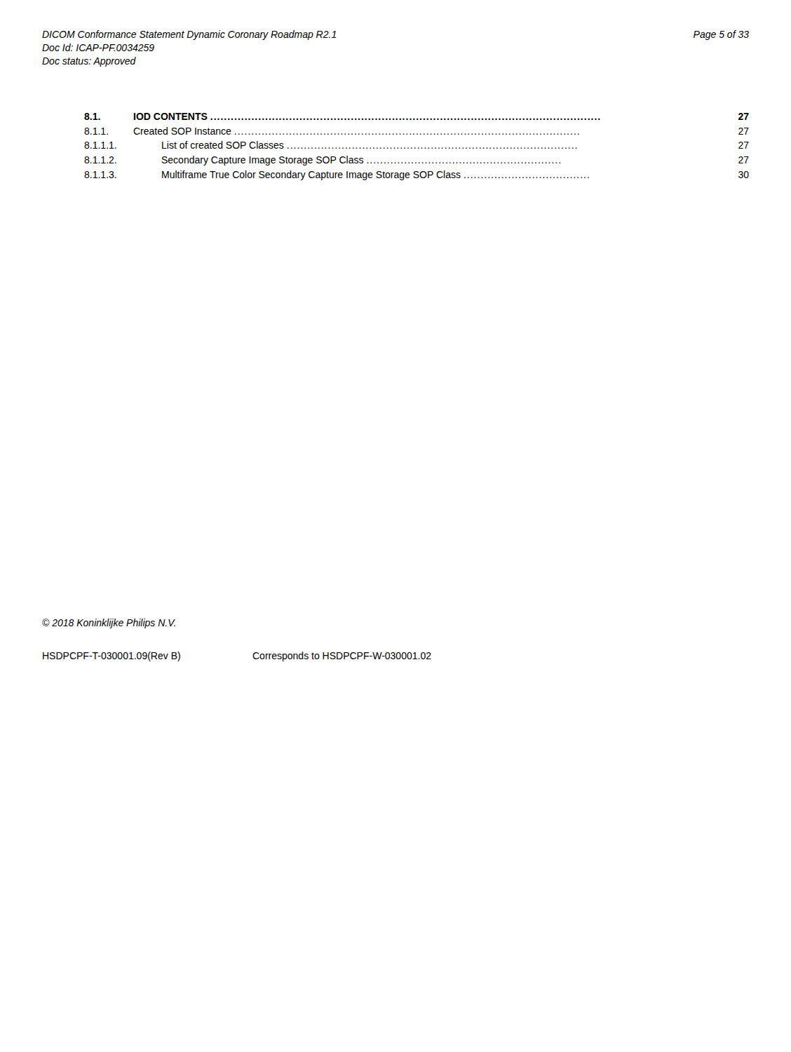Page 5 of 33 DICOM Conformance Statement Dynamic Coronary Roadmap R2.1 Doc Id: ICAP-PF.0034259 Doc status: Approved
8.1. IOD CONTENTS .................................................................................................................. 27
8.1.1. Created SOP Instance ..................................................................................................... 27
8.1.1.1. List of created SOP Classes ..................................................................................... 27
8.1.1.2. Secondary Capture Image Storage SOP Class ......................................................... 27
8.1.1.3. Multiframe True Color Secondary Capture Image Storage SOP Class ..................................... 30
© 2018 Koninklijke Philips N.V.
HSDPCPF-T-030001.09(Rev B) Corresponds to HSDPCPF-W-030001.02